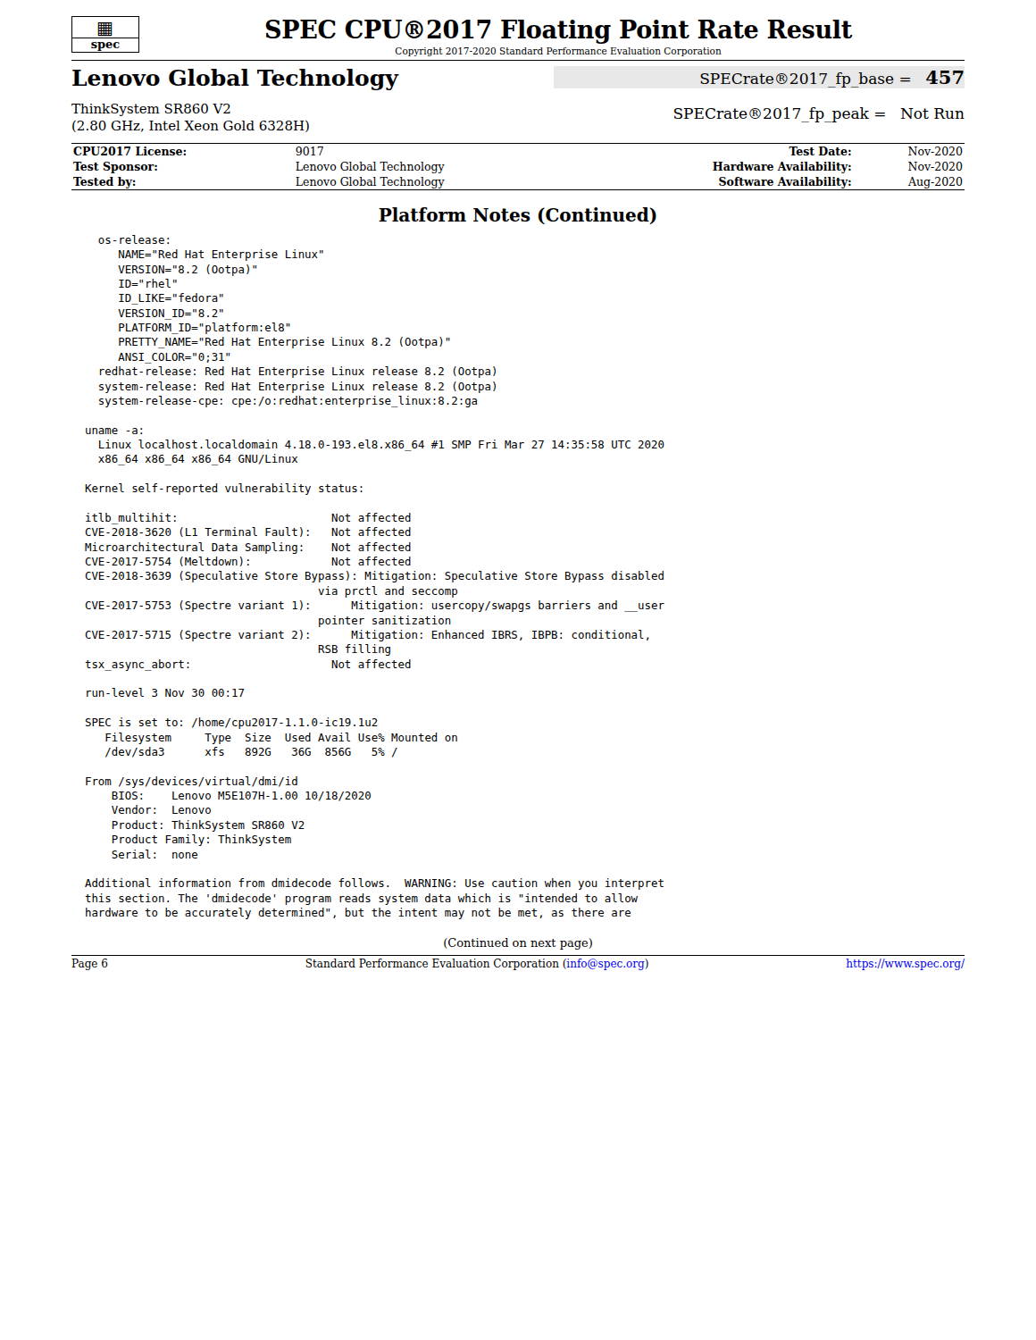▦ spec
SPEC CPU®2017 Floating Point Rate Result
Copyright 2017-2020 Standard Performance Evaluation Corporation
| Lenovo Global Technology ThinkSystem SR860 V2 (2.80 GHz, Intel Xeon Gold 6328H) | SPECrate®2017_fp_base = 457 SPECrate®2017_fp_peak = Not Run |
| CPU2017 License: | 9017 | Test Date: | Nov-2020 |
| Test Sponsor: | Lenovo Global Technology | Hardware Availability: | Nov-2020 |
| Tested by: | Lenovo Global Technology | Software Availability: | Aug-2020 |
Platform Notes (Continued)
    os-release:
       NAME="Red Hat Enterprise Linux"
       VERSION="8.2 (Ootpa)"
       ID="rhel"
       ID_LIKE="fedora"
       VERSION_ID="8.2"
       PLATFORM_ID="platform:el8"
       PRETTY_NAME="Red Hat Enterprise Linux 8.2 (Ootpa)"
       ANSI_COLOR="0;31"
    redhat-release: Red Hat Enterprise Linux release 8.2 (Ootpa)
    system-release: Red Hat Enterprise Linux release 8.2 (Ootpa)
    system-release-cpe: cpe:/o:redhat:enterprise_linux:8.2:ga

  uname -a:
    Linux localhost.localdomain 4.18.0-193.el8.x86_64 #1 SMP Fri Mar 27 14:35:58 UTC 2020
    x86_64 x86_64 x86_64 GNU/Linux

  Kernel self-reported vulnerability status:

  itlb_multihit:                       Not affected
  CVE-2018-3620 (L1 Terminal Fault):   Not affected
  Microarchitectural Data Sampling:    Not affected
  CVE-2017-5754 (Meltdown):            Not affected
  CVE-2018-3639 (Speculative Store Bypass): Mitigation: Speculative Store Bypass disabled
                                     via prctl and seccomp
  CVE-2017-5753 (Spectre variant 1):      Mitigation: usercopy/swapgs barriers and __user
                                     pointer sanitization
  CVE-2017-5715 (Spectre variant 2):      Mitigation: Enhanced IBRS, IBPB: conditional,
                                     RSB filling
  tsx_async_abort:                     Not affected

  run-level 3 Nov 30 00:17

  SPEC is set to: /home/cpu2017-1.1.0-ic19.1u2
     Filesystem     Type  Size  Used Avail Use% Mounted on
     /dev/sda3      xfs   892G   36G  856G   5% /

  From /sys/devices/virtual/dmi/id
      BIOS:    Lenovo M5E107H-1.00 10/18/2020
      Vendor:  Lenovo
      Product: ThinkSystem SR860 V2
      Product Family: ThinkSystem
      Serial:  none

  Additional information from dmidecode follows.  WARNING: Use caution when you interpret
  this section. The 'dmidecode' program reads system data which is "intended to allow
  hardware to be accurately determined", but the intent may not be met, as there are
(Continued on next page)
Page 6
Standard Performance Evaluation Corporation (info@spec.org)
https://www.spec.org/